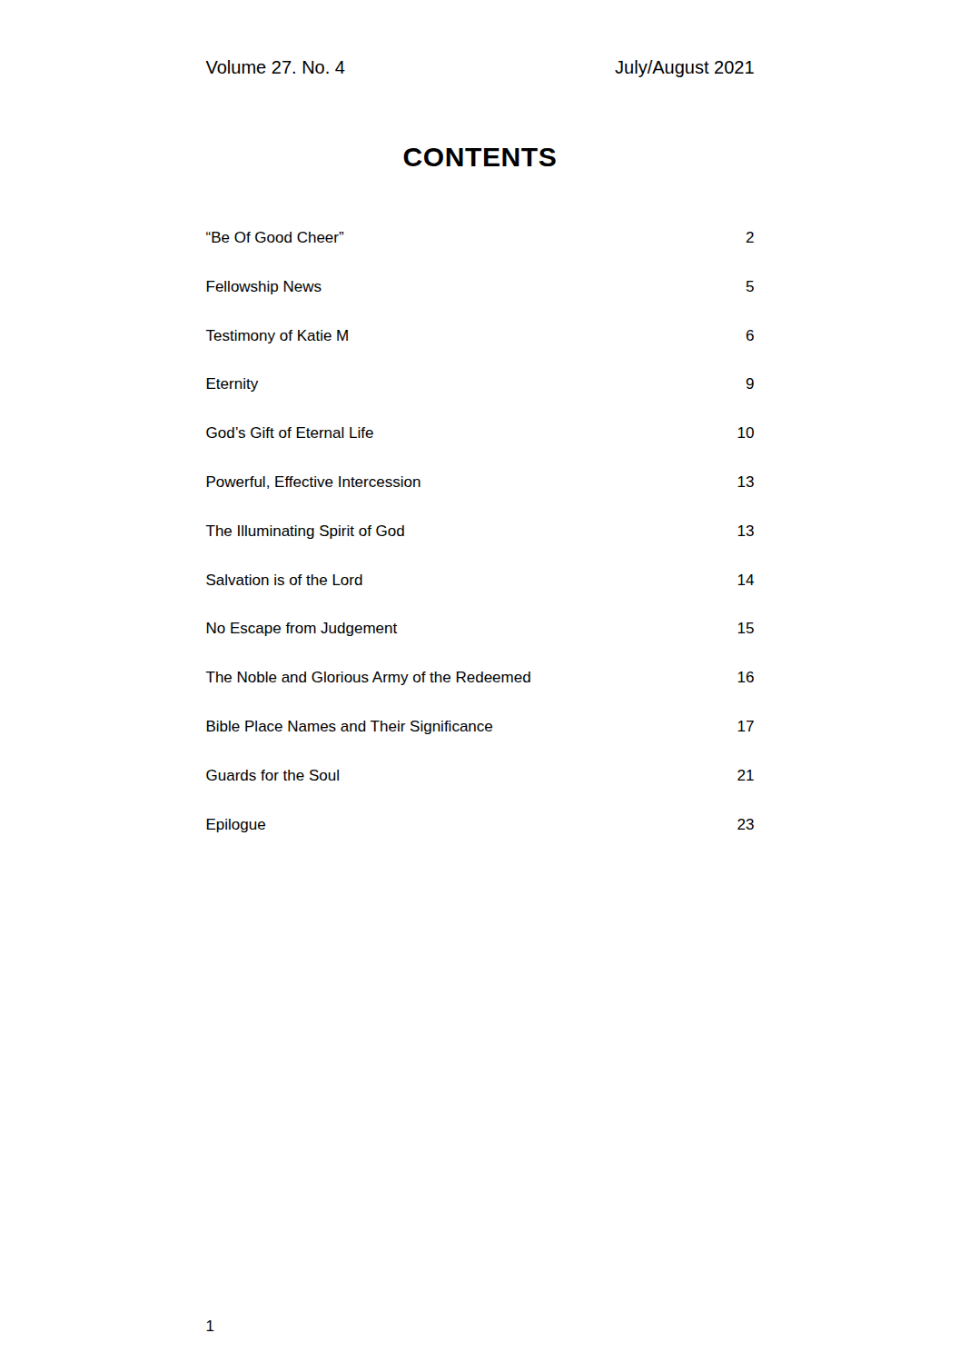Volume 27. No. 4 July/August 2021
CONTENTS
“Be Of Good Cheer”2
Fellowship News 5
Testimony of Katie M 6
Eternity 9
God’s Gift of Eternal Life 10
Powerful, Effective Intercession 13
The Illuminating Spirit of God 13
Salvation is of the Lord 14
No Escape from Judgement 15
The Noble and Glorious Army of the Redeemed 16
Bible Place Names and Their Significance 17
Guards for the Soul 21
Epilogue 23
1